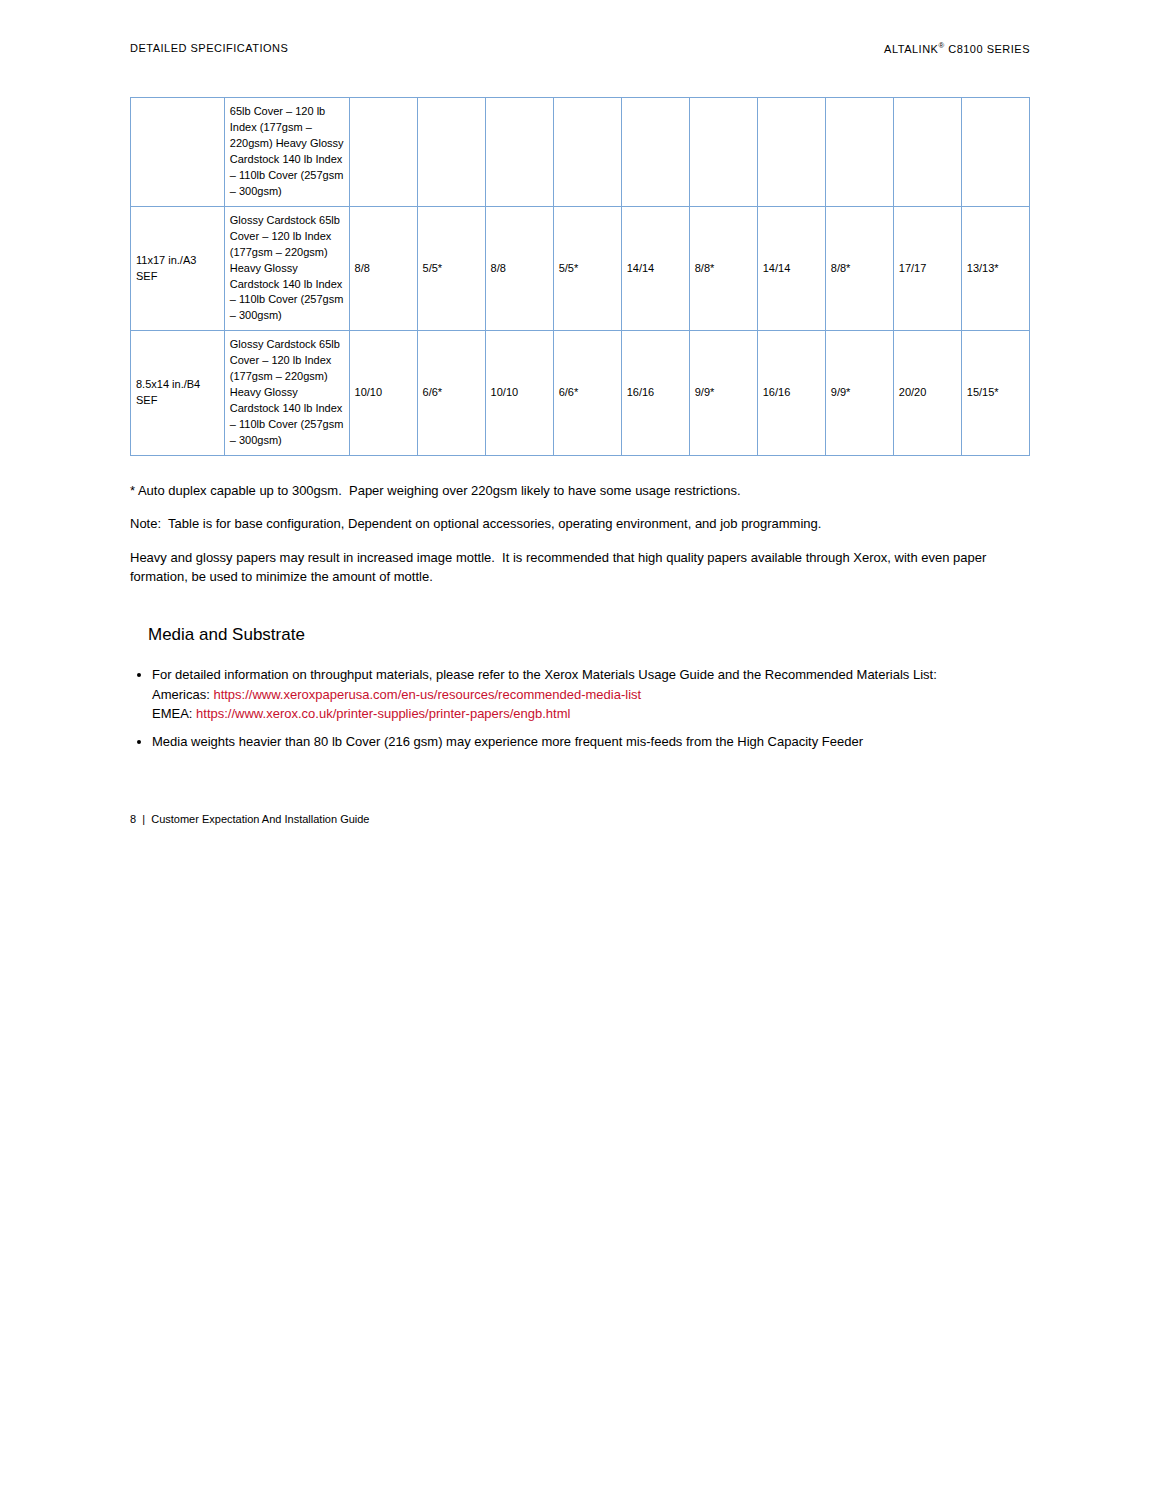Detailed Specifications
AltaLink® C8100 Series
| | 65lb Cover – 120 lb Index (177gsm – 220gsm) Heavy Glossy Cardstock 140 lb Index – 110lb Cover (257gsm – 300gsm) | | | | | | | | | | |
| 11x17 in./A3 SEF | Glossy Cardstock 65lb Cover – 120 lb Index (177gsm – 220gsm) Heavy Glossy Cardstock 140 lb Index – 110lb Cover (257gsm – 300gsm) | 8/8 | 5/5* | 8/8 | 5/5* | 14/14 | 8/8* | 14/14 | 8/8* | 17/17 | 13/13* |
| 8.5x14 in./B4 SEF | Glossy Cardstock 65lb Cover – 120 lb Index (177gsm – 220gsm) Heavy Glossy Cardstock 140 lb Index – 110lb Cover (257gsm – 300gsm) | 10/10 | 6/6* | 10/10 | 6/6* | 16/16 | 9/9* | 16/16 | 9/9* | 20/20 | 15/15* |
* Auto duplex capable up to 300gsm. Paper weighing over 220gsm likely to have some usage restrictions.
Note: Table is for base configuration, Dependent on optional accessories, operating environment, and job programming.
Heavy and glossy papers may result in increased image mottle. It is recommended that high quality papers available through Xerox, with even paper formation, be used to minimize the amount of mottle.
Media and Substrate
For detailed information on throughput materials, please refer to the Xerox Materials Usage Guide and the Recommended Materials List:
Americas: https://www.xeroxpaperusa.com/en-us/resources/recommended-media-list
EMEA: https://www.xerox.co.uk/printer-supplies/printer-papers/engb.html
Media weights heavier than 80 lb Cover (216 gsm) may experience more frequent mis-feeds from the High Capacity Feeder
8 | Customer Expectation And Installation Guide